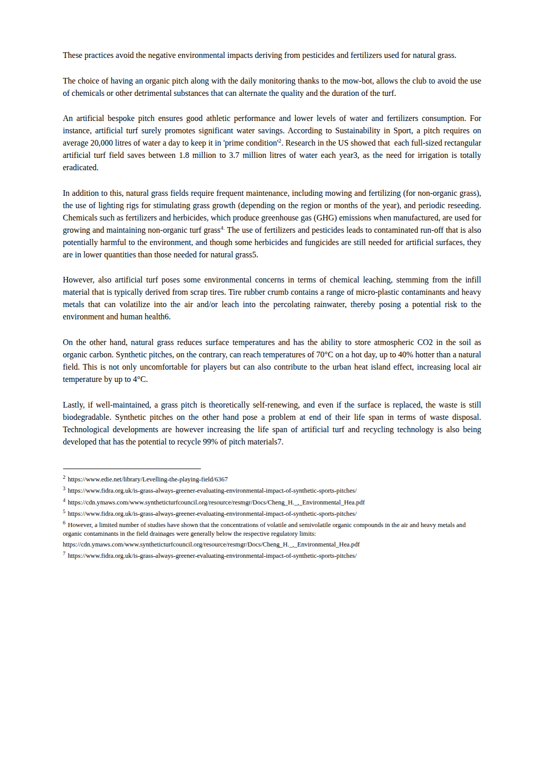These practices avoid the negative environmental impacts deriving from pesticides and fertilizers used for natural grass.
The choice of having an organic pitch along with the daily monitoring thanks to the mow-bot, allows the club to avoid the use of chemicals or other detrimental substances that can alternate the quality and the duration of the turf.
An artificial bespoke pitch ensures good athletic performance and lower levels of water and fertilizers consumption. For instance, artificial turf surely promotes significant water savings. According to Sustainability in Sport, a pitch requires on average 20,000 litres of water a day to keep it in 'prime condition'2. Research in the US showed that each full-sized rectangular artificial turf field saves between 1.8 million to 3.7 million litres of water each year3, as the need for irrigation is totally eradicated.
In addition to this, natural grass fields require frequent maintenance, including mowing and fertilizing (for non-organic grass), the use of lighting rigs for stimulating grass growth (depending on the region or months of the year), and periodic reseeding. Chemicals such as fertilizers and herbicides, which produce greenhouse gas (GHG) emissions when manufactured, are used for growing and maintaining non-organic turf grass4. The use of fertilizers and pesticides leads to contaminated run-off that is also potentially harmful to the environment, and though some herbicides and fungicides are still needed for artificial surfaces, they are in lower quantities than those needed for natural grass5.
However, also artificial turf poses some environmental concerns in terms of chemical leaching, stemming from the infill material that is typically derived from scrap tires. Tire rubber crumb contains a range of micro-plastic contaminants and heavy metals that can volatilize into the air and/or leach into the percolating rainwater, thereby posing a potential risk to the environment and human health6.
On the other hand, natural grass reduces surface temperatures and has the ability to store atmospheric CO2 in the soil as organic carbon. Synthetic pitches, on the contrary, can reach temperatures of 70°C on a hot day, up to 40% hotter than a natural field. This is not only uncomfortable for players but can also contribute to the urban heat island effect, increasing local air temperature by up to 4°C.
Lastly, if well-maintained, a grass pitch is theoretically self-renewing, and even if the surface is replaced, the waste is still biodegradable. Synthetic pitches on the other hand pose a problem at end of their life span in terms of waste disposal. Technological developments are however increasing the life span of artificial turf and recycling technology is also being developed that has the potential to recycle 99% of pitch materials7.
2 https://www.edie.net/library/Levelling-the-playing-field/6367
3 https://www.fidra.org.uk/is-grass-always-greener-evaluating-environmental-impact-of-synthetic-sports-pitches/
4 https://cdn.ymaws.com/www.syntheticturfcouncil.org/resource/resmgr/Docs/Cheng_H._,_Environmental_Hea.pdf
5 https://www.fidra.org.uk/is-grass-always-greener-evaluating-environmental-impact-of-synthetic-sports-pitches/
6 However, a limited number of studies have shown that the concentrations of volatile and semivolatile organic compounds in the air and heavy metals and organic contaminants in the field drainages were generally below the respective regulatory limits:
https://cdn.ymaws.com/www.syntheticturfcouncil.org/resource/resmgr/Docs/Cheng_H._,_Environmental_Hea.pdf
7 https://www.fidra.org.uk/is-grass-always-greener-evaluating-environmental-impact-of-synthetic-sports-pitches/